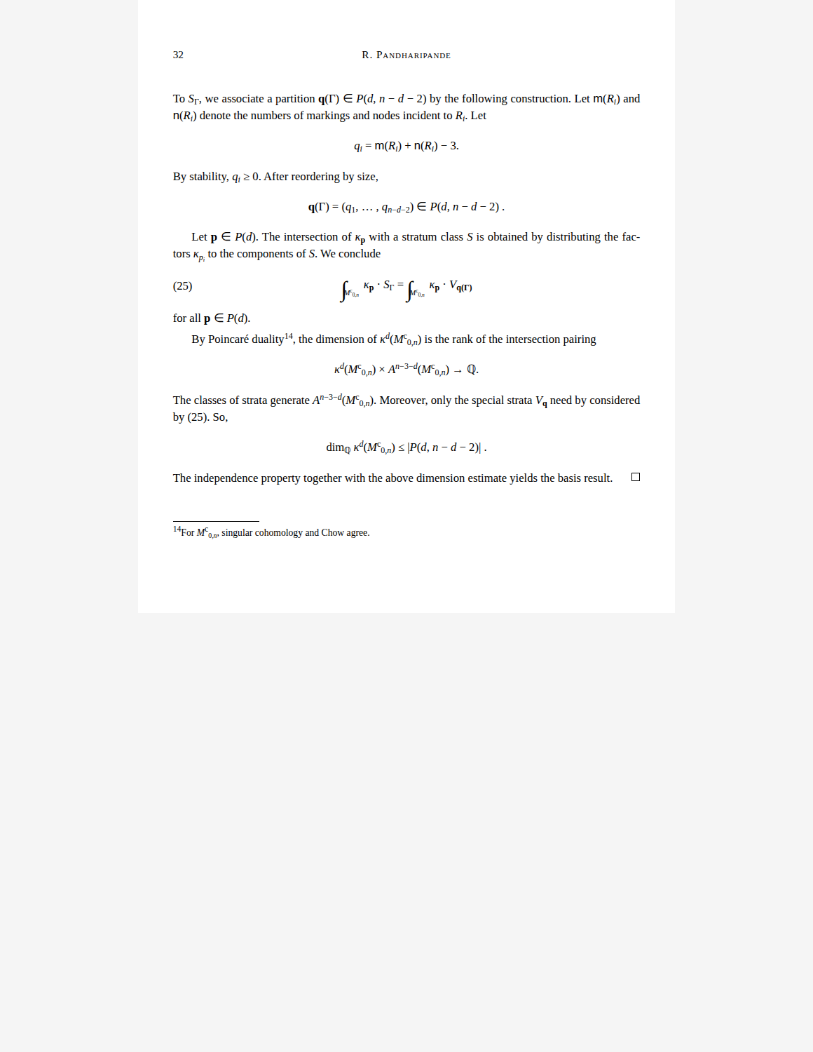32 R. Pandharipande
To SΓ, we associate a partition q(Γ) ∈ P(d, n − d − 2) by the following construction. Let m(Ri) and n(Ri) denote the numbers of markings and nodes incident to Ri. Let
qi = m(Ri) + n(Ri) − 3.
By stability, qi ≥ 0. After reordering by size,
q(Γ) = (q1, … , qn−d−2) ∈ P(d, n − d − 2) .
Let p ∈ P(d). The intersection of κp with a stratum class S is obtained by distributing the factors κpi to the components of S. We conclude
(25) ∫Mc0,n κp · SΓ = ∫Mc0,n κp · Vq(Γ)
for all p ∈ P(d).
By Poincaré duality14, the dimension of κd(Mc0,n) is the rank of the intersection pairing
κd(Mc0,n) × An−3−d(Mc0,n) → ℚ.
The classes of strata generate An−3−d(Mc0,n). Moreover, only the special strata Vq need by considered by (25). So,
dimℚ κd(Mc0,n) ≤ |P(d, n − d − 2)| .
The independence property together with the above dimension estimate yields the basis result.
14For Mc0,n, singular cohomology and Chow agree.